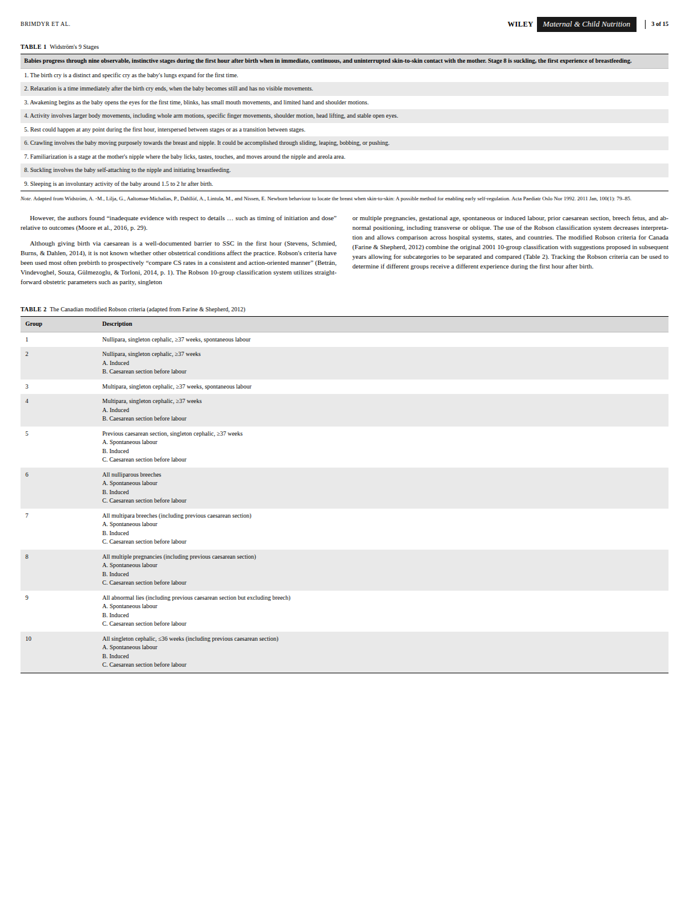Brimdyr et al.
WILEY Maternal & Child Nutrition 3 of 15
TABLE 1 Widström's 9 Stages
| Babies progress through nine observable, instinctive stages during the first hour after birth when in immediate, continuous, and uninterrupted skin-to-skin contact with the mother. Stage 8 is suckling, the first experience of breastfeeding. |
| 1. The birth cry is a distinct and specific cry as the baby's lungs expand for the first time. |
| 2. Relaxation is a time immediately after the birth cry ends, when the baby becomes still and has no visible movements. |
| 3. Awakening begins as the baby opens the eyes for the first time, blinks, has small mouth movements, and limited hand and shoulder motions. |
| 4. Activity involves larger body movements, including whole arm motions, specific finger movements, shoulder motion, head lifting, and stable open eyes. |
| 5. Rest could happen at any point during the first hour, interspersed between stages or as a transition between stages. |
| 6. Crawling involves the baby moving purposely towards the breast and nipple. It could be accomplished through sliding, leaping, bobbing, or pushing. |
| 7. Familiarization is a stage at the mother's nipple where the baby licks, tastes, touches, and moves around the nipple and areola area. |
| 8. Suckling involves the baby self-attaching to the nipple and initiating breastfeeding. |
| 9. Sleeping is an involuntary activity of the baby around 1.5 to 2 hr after birth. |
Note. Adapted from Widström, A. -M., Lilja, G., Aaltomaa-Michalias, P., Dahllöf, A., Lintula, M., and Nissen, E. Newborn behaviour to locate the breast when skin-to-skin: A possible method for enabling early self-regulation. Acta Paediatr Oslo Nor 1992. 2011 Jan, 100(1): 79–85.
However, the authors found “inadequate evidence with respect to details … such as timing of initiation and dose” relative to outcomes (Moore et al., 2016, p. 29).
Although giving birth via caesarean is a well-documented barrier to SSC in the first hour (Stevens, Schmied, Burns, & Dahlen, 2014), it is not known whether other obstetrical conditions affect the practice. Robson's criteria have been used most often prebirth to prospectively “compare CS rates in a consistent and action-oriented manner” (Betrán, Vindevoghel, Souza, Gülmezoglu, & Torloni, 2014, p. 1). The Robson 10-group classification system utilizes straightforward obstetric parameters such as parity, singleton
or multiple pregnancies, gestational age, spontaneous or induced labour, prior caesarean section, breech fetus, and abnormal positioning, including transverse or oblique. The use of the Robson classification system decreases interpretation and allows comparison across hospital systems, states, and countries. The modified Robson criteria for Canada (Farine & Shepherd, 2012) combine the original 2001 10-group classification with suggestions proposed in subsequent years allowing for subcategories to be separated and compared (Table 2). Tracking the Robson criteria can be used to determine if different groups receive a different experience during the first hour after birth.
TABLE 2 The Canadian modified Robson criteria (adapted from Farine & Shepherd, 2012)
| Group | Description |
| --- | --- |
| 1 | Nullipara, singleton cephalic, ≥37 weeks, spontaneous labour |
| 2 | Nullipara, singleton cephalic, ≥37 weeks A. Induced B. Caesarean section before labour |
| 3 | Multipara, singleton cephalic, ≥37 weeks, spontaneous labour |
| 4 | Multipara, singleton cephalic, ≥37 weeks A. Induced B. Caesarean section before labour |
| 5 | Previous caesarean section, singleton cephalic, ≥37 weeks A. Spontaneous labour B. Induced C. Caesarean section before labour |
| 6 | All nulliparous breeches A. Spontaneous labour B. Induced C. Caesarean section before labour |
| 7 | All multipara breeches (including previous caesarean section) A. Spontaneous labour B. Induced C. Caesarean section before labour |
| 8 | All multiple pregnancies (including previous caesarean section) A. Spontaneous labour B. Induced C. Caesarean section before labour |
| 9 | All abnormal lies (including previous caesarean section but excluding breech) A. Spontaneous labour B. Induced C. Caesarean section before labour |
| 10 | All singleton cephalic, ≤36 weeks (including previous caesarean section) A. Spontaneous labour B. Induced C. Caesarean section before labour |